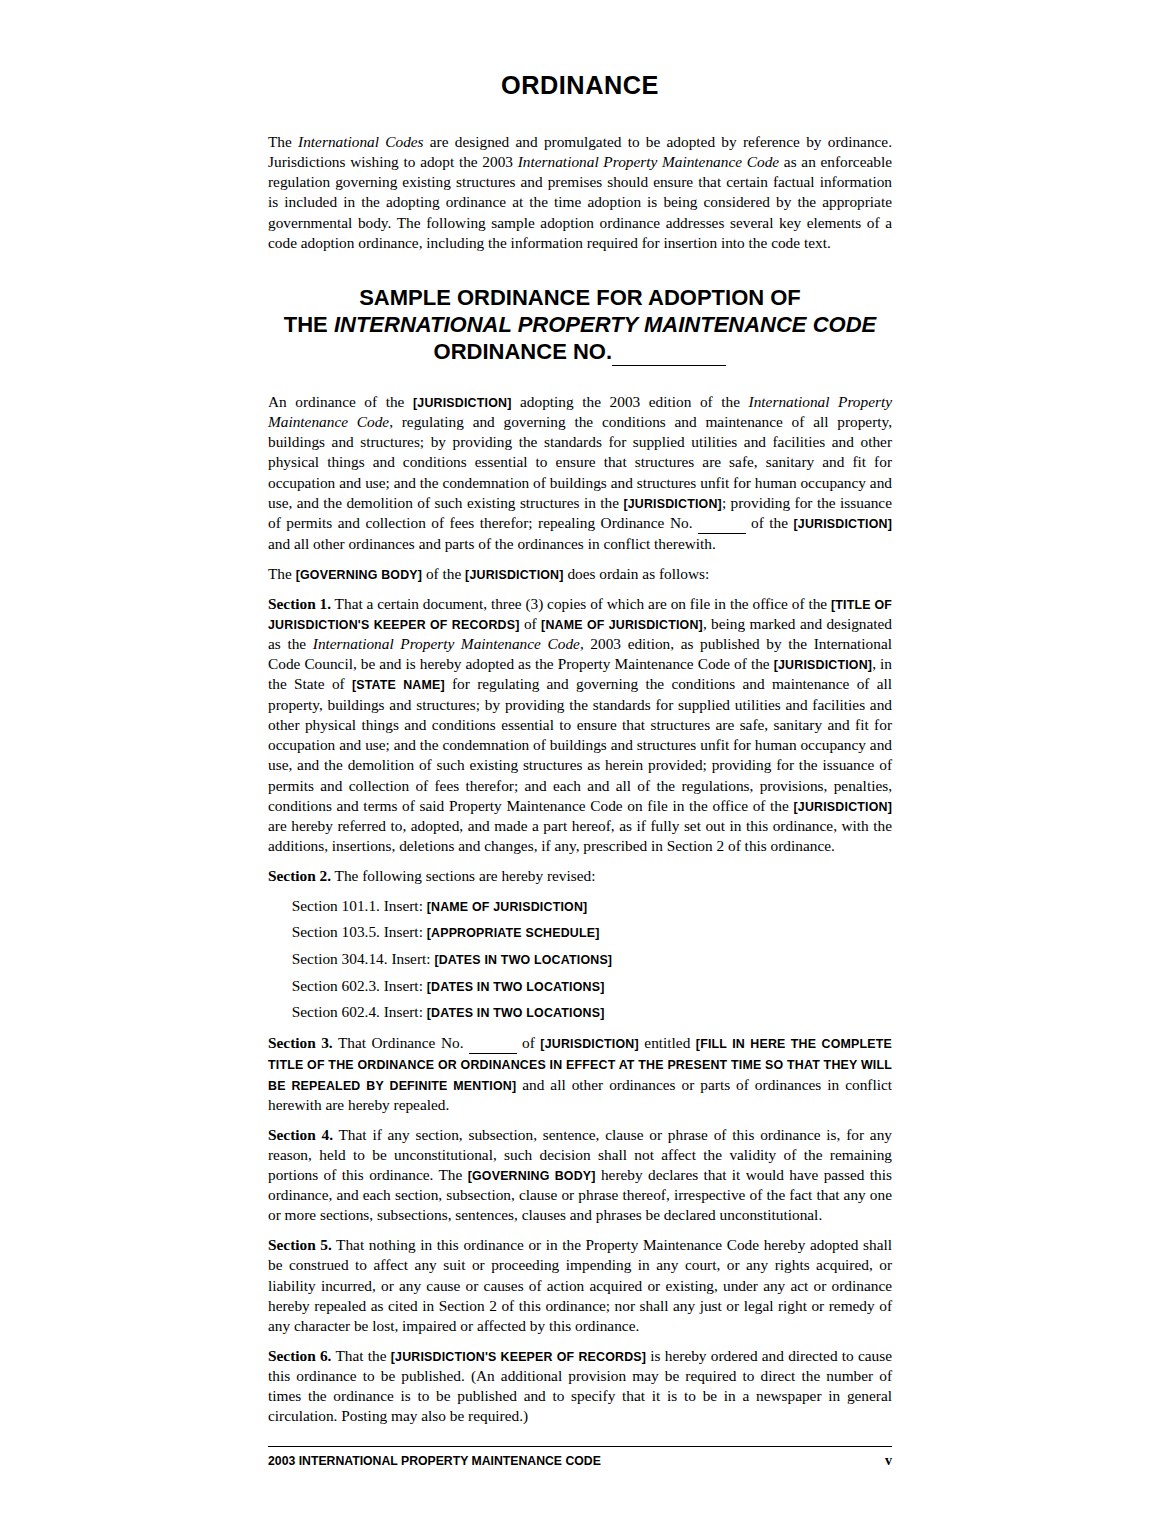ORDINANCE
The International Codes are designed and promulgated to be adopted by reference by ordinance. Jurisdictions wishing to adopt the 2003 International Property Maintenance Code as an enforceable regulation governing existing structures and premises should ensure that certain factual information is included in the adopting ordinance at the time adoption is being considered by the appropriate governmental body. The following sample adoption ordinance addresses several key elements of a code adoption ordinance, including the information required for insertion into the code text.
SAMPLE ORDINANCE FOR ADOPTION OF
THE INTERNATIONAL PROPERTY MAINTENANCE CODE
ORDINANCE NO.
An ordinance of the [JURISDICTION] adopting the 2003 edition of the International Property Maintenance Code, regulating and governing the conditions and maintenance of all property, buildings and structures; by providing the standards for supplied utilities and facilities and other physical things and conditions essential to ensure that structures are safe, sanitary and fit for occupation and use; and the condemnation of buildings and structures unfit for human occupancy and use, and the demolition of such existing structures in the [JURISDICTION]; providing for the issuance of permits and collection of fees therefor; repealing Ordinance No. of the [JURISDICTION] and all other ordinances and parts of the ordinances in conflict therewith.
The [GOVERNING BODY] of the [JURISDICTION] does ordain as follows:
Section 1. That a certain document, three (3) copies of which are on file in the office of the [TITLE OF JURISDICTION'S KEEPER OF RECORDS] of [NAME OF JURISDICTION], being marked and designated as the International Property Maintenance Code, 2003 edition, as published by the International Code Council, be and is hereby adopted as the Property Maintenance Code of the [JURISDICTION], in the State of [STATE NAME] for regulating and governing the conditions and maintenance of all property, buildings and structures; by providing the standards for supplied utilities and facilities and other physical things and conditions essential to ensure that structures are safe, sanitary and fit for occupation and use; and the condemnation of buildings and structures unfit for human occupancy and use, and the demolition of such existing structures as herein provided; providing for the issuance of permits and collection of fees therefor; and each and all of the regulations, provisions, penalties, conditions and terms of said Property Maintenance Code on file in the office of the [JURISDICTION] are hereby referred to, adopted, and made a part hereof, as if fully set out in this ordinance, with the additions, insertions, deletions and changes, if any, prescribed in Section 2 of this ordinance.
Section 2. The following sections are hereby revised:
Section 101.1. Insert: [NAME OF JURISDICTION]
Section 103.5. Insert: [APPROPRIATE SCHEDULE]
Section 304.14. Insert: [DATES IN TWO LOCATIONS]
Section 602.3. Insert: [DATES IN TWO LOCATIONS]
Section 602.4. Insert: [DATES IN TWO LOCATIONS]
Section 3. That Ordinance No. of [JURISDICTION] entitled [FILL IN HERE THE COMPLETE TITLE OF THE ORDINANCE OR ORDINANCES IN EFFECT AT THE PRESENT TIME SO THAT THEY WILL BE REPEALED BY DEFINITE MENTION] and all other ordinances or parts of ordinances in conflict herewith are hereby repealed.
Section 4. That if any section, subsection, sentence, clause or phrase of this ordinance is, for any reason, held to be unconstitutional, such decision shall not affect the validity of the remaining portions of this ordinance. The [GOVERNING BODY] hereby declares that it would have passed this ordinance, and each section, subsection, clause or phrase thereof, irrespective of the fact that any one or more sections, subsections, sentences, clauses and phrases be declared unconstitutional.
Section 5. That nothing in this ordinance or in the Property Maintenance Code hereby adopted shall be construed to affect any suit or proceeding impending in any court, or any rights acquired, or liability incurred, or any cause or causes of action acquired or existing, under any act or ordinance hereby repealed as cited in Section 2 of this ordinance; nor shall any just or legal right or remedy of any character be lost, impaired or affected by this ordinance.
Section 6. That the [JURISDICTION'S KEEPER OF RECORDS] is hereby ordered and directed to cause this ordinance to be published. (An additional provision may be required to direct the number of times the ordinance is to be published and to specify that it is to be in a newspaper in general circulation. Posting may also be required.)
2003 INTERNATIONAL PROPERTY MAINTENANCE CODE v